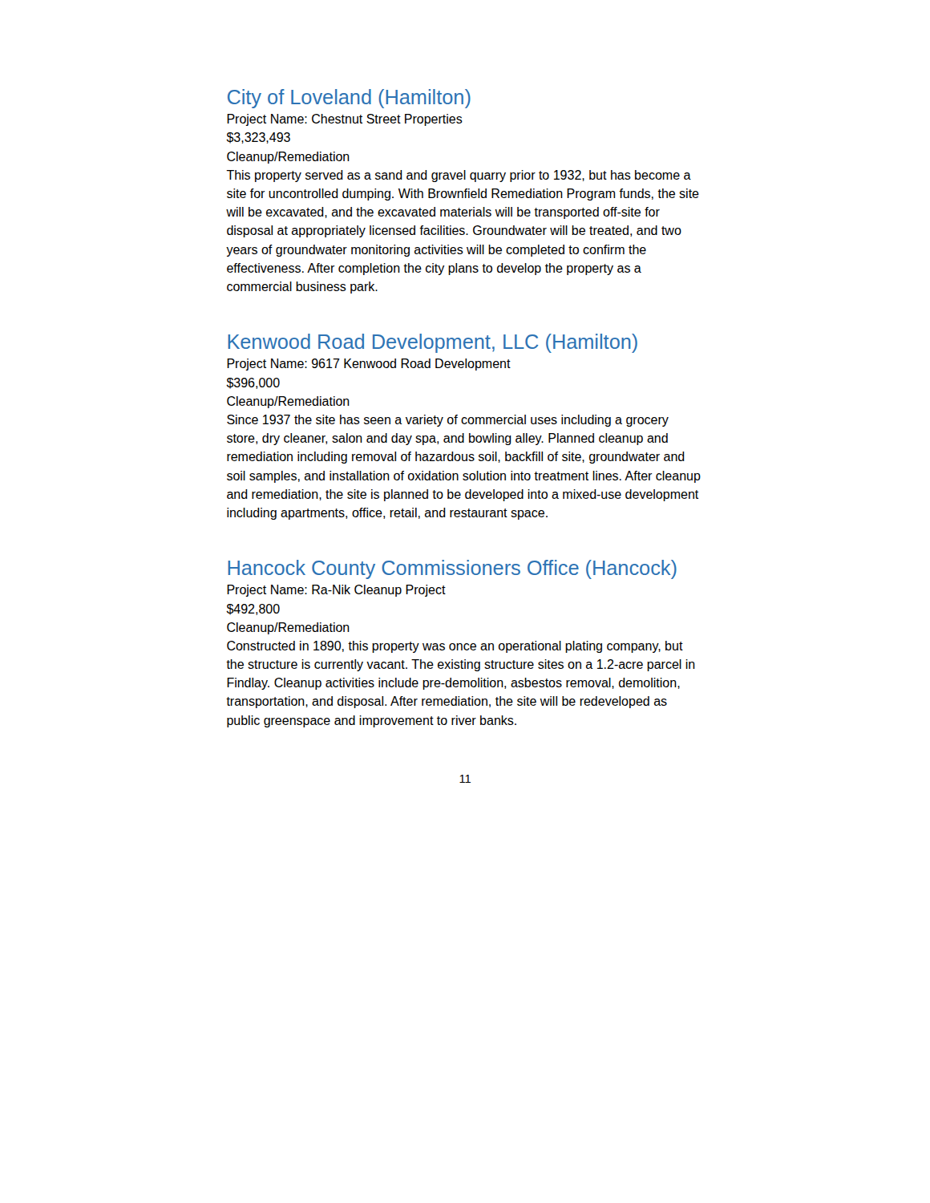City of Loveland (Hamilton)
Project Name: Chestnut Street Properties
$3,323,493
Cleanup/Remediation
This property served as a sand and gravel quarry prior to 1932, but has become a site for uncontrolled dumping. With Brownfield Remediation Program funds, the site will be excavated, and the excavated materials will be transported off-site for disposal at appropriately licensed facilities. Groundwater will be treated, and two years of groundwater monitoring activities will be completed to confirm the effectiveness. After completion the city plans to develop the property as a commercial business park.
Kenwood Road Development, LLC (Hamilton)
Project Name: 9617 Kenwood Road Development
$396,000
Cleanup/Remediation
Since 1937 the site has seen a variety of commercial uses including a grocery store, dry cleaner, salon and day spa, and bowling alley. Planned cleanup and remediation including removal of hazardous soil, backfill of site, groundwater and soil samples, and installation of oxidation solution into treatment lines. After cleanup and remediation, the site is planned to be developed into a mixed-use development including apartments, office, retail, and restaurant space.
Hancock County Commissioners Office (Hancock)
Project Name: Ra-Nik Cleanup Project
$492,800
Cleanup/Remediation
Constructed in 1890, this property was once an operational plating company, but the structure is currently vacant. The existing structure sites on a 1.2-acre parcel in Findlay. Cleanup activities include pre-demolition, asbestos removal, demolition, transportation, and disposal. After remediation, the site will be redeveloped as public greenspace and improvement to river banks.
11